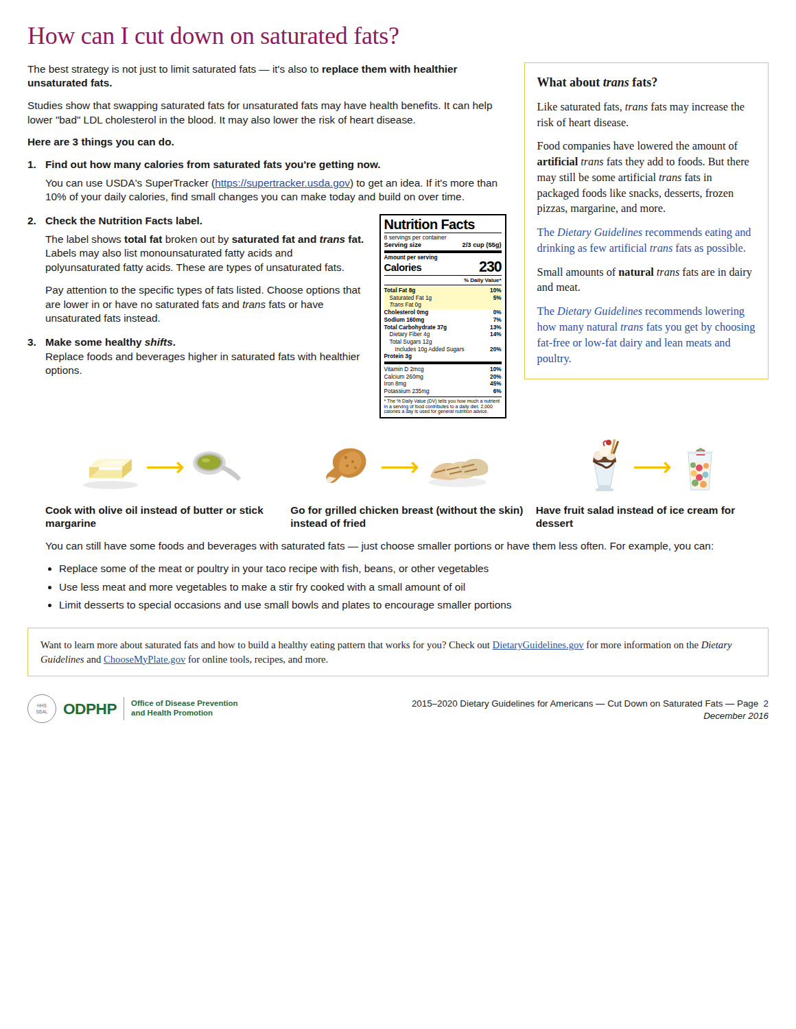How can I cut down on saturated fats?
The best strategy is not just to limit saturated fats — it's also to replace them with healthier unsaturated fats.
Studies show that swapping saturated fats for unsaturated fats may have health benefits. It can help lower "bad" LDL cholesterol in the blood. It may also lower the risk of heart disease.
Here are 3 things you can do.
Find out how many calories from saturated fats you're getting now.
You can use USDA's SuperTracker (https://supertracker.usda.gov) to get an idea. If it's more than 10% of your daily calories, find small changes you can make today and build on over time.
Nutrition Facts
8 servings per container
Serving size 2/3 cup (55g)
Amount per serving
Calories 230
% Daily Value*
| Total Fat 8g | 10% |
| Saturated Fat 1g | 5% |
| Trans Fat 0g | |
| Cholesterol 0mg | 0% |
| Sodium 160mg | 7% |
| Total Carbohydrate 37g | 13% |
| Dietary Fiber 4g | 14% |
| Total Sugars 12g | |
| Includes 10g Added Sugars | 20% |
| Protein 3g | |
| Vitamin D 2mcg | 10% |
| Calcium 260mg | 20% |
| Iron 8mg | 45% |
| Potassium 235mg | 6% |
* The % Daily Value (DV) tells you how much a nutrient in a serving of food contributes to a daily diet. 2,000 calories a day is used for general nutrition advice.
Check the Nutrition Facts label.
The label shows total fat broken out by saturated fat and trans fat. Labels may also list monounsaturated fatty acids and polyunsaturated fatty acids. These are types of unsaturated fats.
Pay attention to the specific types of fats listed. Choose options that are lower in or have no saturated fats and trans fats or have unsaturated fats instead.
Make some healthy shifts.
Replace foods and beverages higher in saturated fats with healthier options.
What about trans fats?
Like saturated fats, trans fats may increase the risk of heart disease.
Food companies have lowered the amount of artificial trans fats they add to foods. But there may still be some artificial trans fats in packaged foods like snacks, desserts, frozen pizzas, margarine, and more.
The Dietary Guidelines recommends eating and drinking as few artificial trans fats as possible.
Small amounts of natural trans fats are in dairy and meat.
The Dietary Guidelines recommends lowering how many natural trans fats you get by choosing fat-free or low-fat dairy and lean meats and poultry.
⟶
Cook with olive oil instead of butter or stick margarine
⟶
Go for grilled chicken breast (without the skin) instead of fried
⟶
Have fruit salad instead of ice cream for dessert
You can still have some foods and beverages with saturated fats — just choose smaller portions or have them less often. For example, you can:
Replace some of the meat or poultry in your taco recipe with fish, beans, or other vegetables
Use less meat and more vegetables to make a stir fry cooked with a small amount of oil
Limit desserts to special occasions and use small bowls and plates to encourage smaller portions
Want to learn more about saturated fats and how to build a healthy eating pattern that works for you? Check out DietaryGuidelines.gov for more information on the Dietary Guidelines and ChooseMyPlate.gov for online tools, recipes, and more.
HHS
SEAL
ODPHP
Office of Disease Prevention
and Health Promotion
2015–2020 Dietary Guidelines for Americans — Cut Down on Saturated Fats — Page 2
December 2016